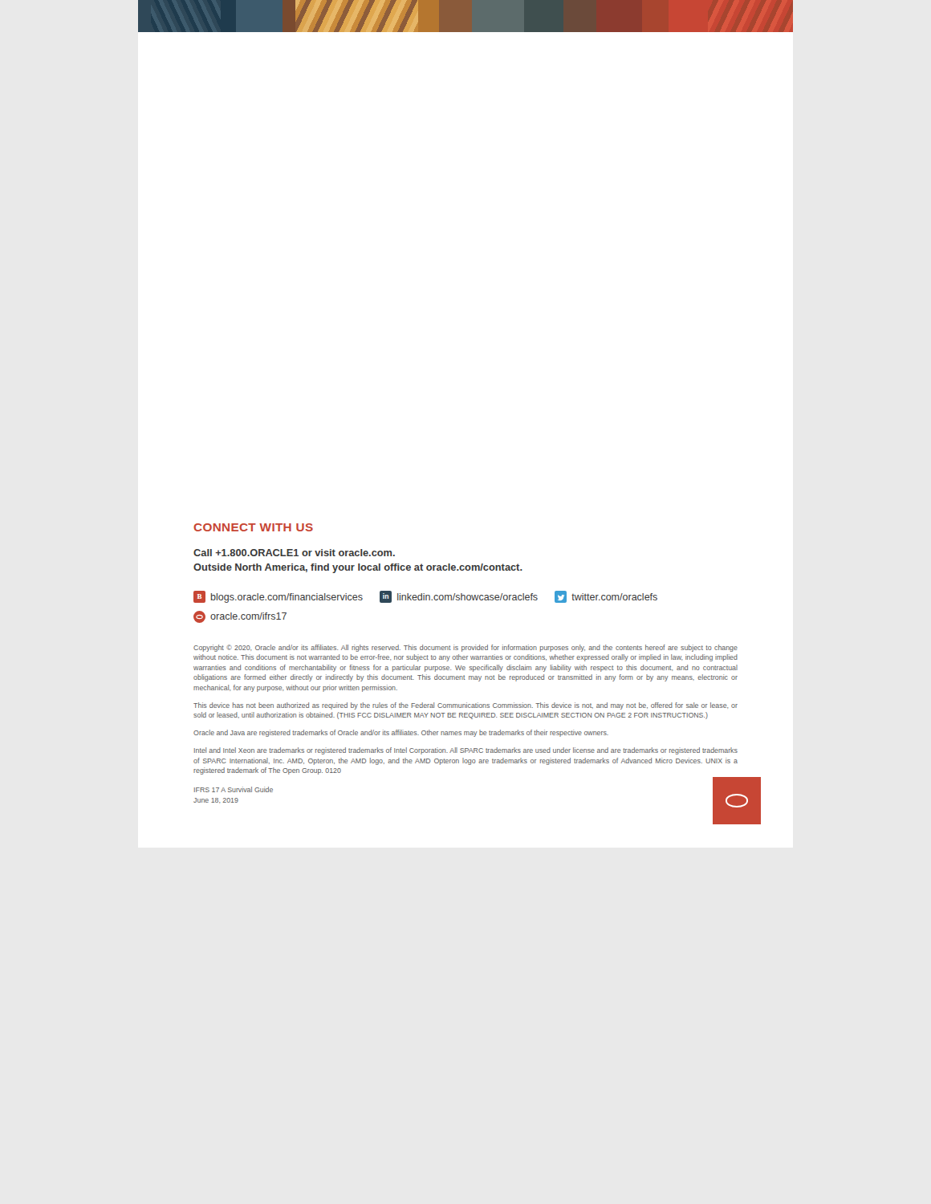Connect with us
Call +1.800.ORACLE1 or visit oracle.com.
Outside North America, find your local office at oracle.com/contact.
B blogs.oracle.com/financialservices in linkedin.com/showcase/oraclefs twitter.com/oraclefs oracle.com/ifrs17
Copyright © 2020, Oracle and/or its affiliates. All rights reserved. This document is provided for information purposes only, and the contents hereof are subject to change without notice. This document is not warranted to be error-free, nor subject to any other warranties or conditions, whether expressed orally or implied in law, including implied warranties and conditions of merchantability or fitness for a particular purpose. We specifically disclaim any liability with respect to this document, and no contractual obligations are formed either directly or indirectly by this document. This document may not be reproduced or transmitted in any form or by any means, electronic or mechanical, for any purpose, without our prior written permission.
This device has not been authorized as required by the rules of the Federal Communications Commission. This device is not, and may not be, offered for sale or lease, or sold or leased, until authorization is obtained. (THIS FCC DISLAIMER MAY NOT BE REQUIRED. SEE DISCLAIMER SECTION ON PAGE 2 FOR INSTRUCTIONS.)
Oracle and Java are registered trademarks of Oracle and/or its affiliates. Other names may be trademarks of their respective owners.
Intel and Intel Xeon are trademarks or registered trademarks of Intel Corporation. All SPARC trademarks are used under license and are trademarks or registered trademarks of SPARC International, Inc. AMD, Opteron, the AMD logo, and the AMD Opteron logo are trademarks or registered trademarks of Advanced Micro Devices. UNIX is a registered trademark of The Open Group. 0120
IFRS 17 A Survival Guide
June 18, 2019